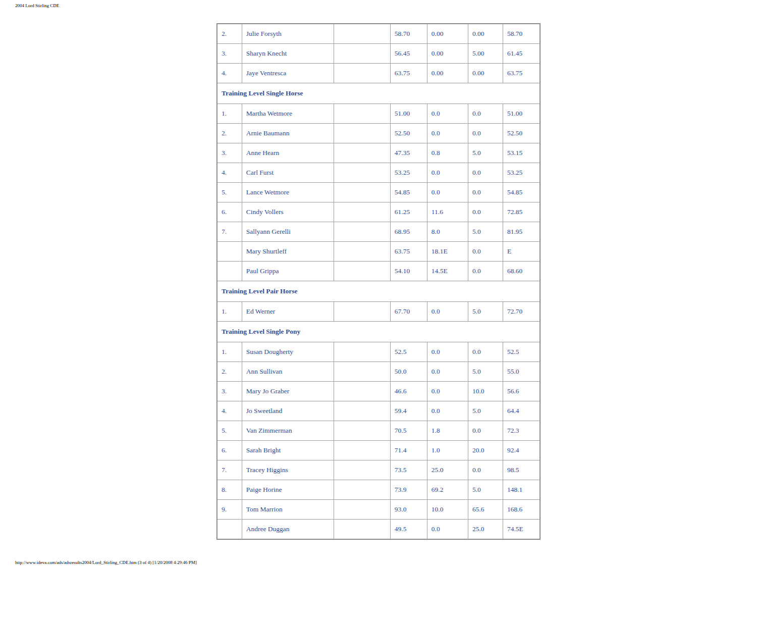2004 Lord Stirling CDE
| 2. | Julie Forsyth | | 58.70 | 0.00 | 0.00 | 58.70 |
| 3. | Sharyn Knecht | | 56.45 | 0.00 | 5.00 | 61.45 |
| 4. | Jaye Ventresca | | 63.75 | 0.00 | 0.00 | 63.75 |
| Training Level Single Horse |
| 1. | Martha Wetmore | | 51.00 | 0.0 | 0.0 | 51.00 |
| 2. | Arnie Baumann | | 52.50 | 0.0 | 0.0 | 52.50 |
| 3. | Anne Hearn | | 47.35 | 0.8 | 5.0 | 53.15 |
| 4. | Carl Furst | | 53.25 | 0.0 | 0.0 | 53.25 |
| 5. | Lance Wetmore | | 54.85 | 0.0 | 0.0 | 54.85 |
| 6. | Cindy Vollers | | 61.25 | 11.6 | 0.0 | 72.85 |
| 7. | Sallyann Gerelli | | 68.95 | 8.0 | 5.0 | 81.95 |
| | Mary Shurtleff | | 63.75 | 18.1E | 0.0 | E |
| | Paul Grippa | | 54.10 | 14.5E | 0.0 | 68.60 |
| Training Level Pair Horse |
| 1. | Ed Werner | | 67.70 | 0.0 | 5.0 | 72.70 |
| Training Level Single Pony |
| 1. | Susan Dougherty | | 52.5 | 0.0 | 0.0 | 52.5 |
| 2. | Ann Sullivan | | 50.0 | 0.0 | 5.0 | 55.0 |
| 3. | Mary Jo Graber | | 46.6 | 0.0 | 10.0 | 56.6 |
| 4. | Jo Sweetland | | 59.4 | 0.0 | 5.0 | 64.4 |
| 5. | Van Zimmerman | | 70.5 | 1.8 | 0.0 | 72.3 |
| 6. | Sarah Bright | | 71.4 | 1.0 | 20.0 | 92.4 |
| 7. | Tracey Higgins | | 73.5 | 25.0 | 0.0 | 98.5 |
| 8. | Paige Horine | | 73.9 | 69.2 | 5.0 | 148.1 |
| 9. | Tom Marrion | | 93.0 | 10.0 | 65.6 | 168.6 |
| | Andree Duggan | | 49.5 | 0.0 | 25.0 | 74.5E |
http://www.ideva.com/ads/adsresults2004/Lord_Stirling_CDE.htm (3 of 4) [1/20/2008 4:29:46 PM]